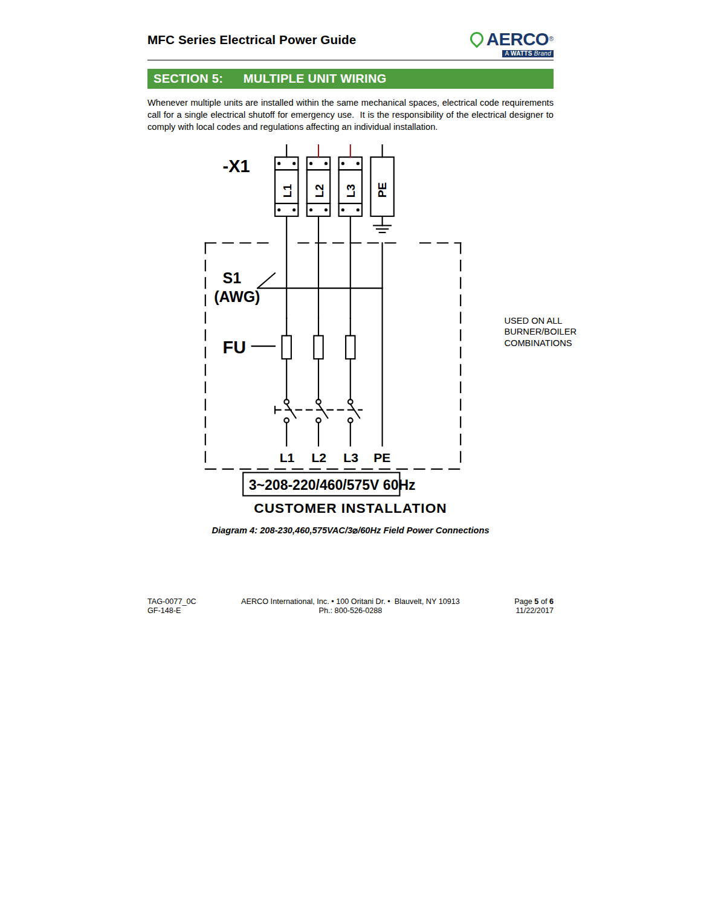MFC Series Electrical Power Guide
AERCO®
A WATTS Brand
SECTION 5: MULTIPLE UNIT WIRING
Whenever multiple units are installed within the same mechanical spaces, electrical code requirements call for a single electrical shutoff for emergency use. It is the responsibility of the electrical designer to comply with local codes and regulations affecting an individual installation.
-X1 L1 L2 L3 PE S1 (AWG) FU L1 L2 L3 PE 3~208-220/460/575V 60Hz
USED ON ALL
BURNER/BOILER
COMBINATIONS
CUSTOMER INSTALLATION
Diagram 4: 208-230,460,575VAC/3⌀/60Hz Field Power Connections
| TAG-0077_0C | AERCO International, Inc. • 100 Oritani Dr. • Blauvelt, NY 10913 | Page 5 of 6 |
| GF-148-E | Ph.: 800-526-0288 | 11/22/2017 |